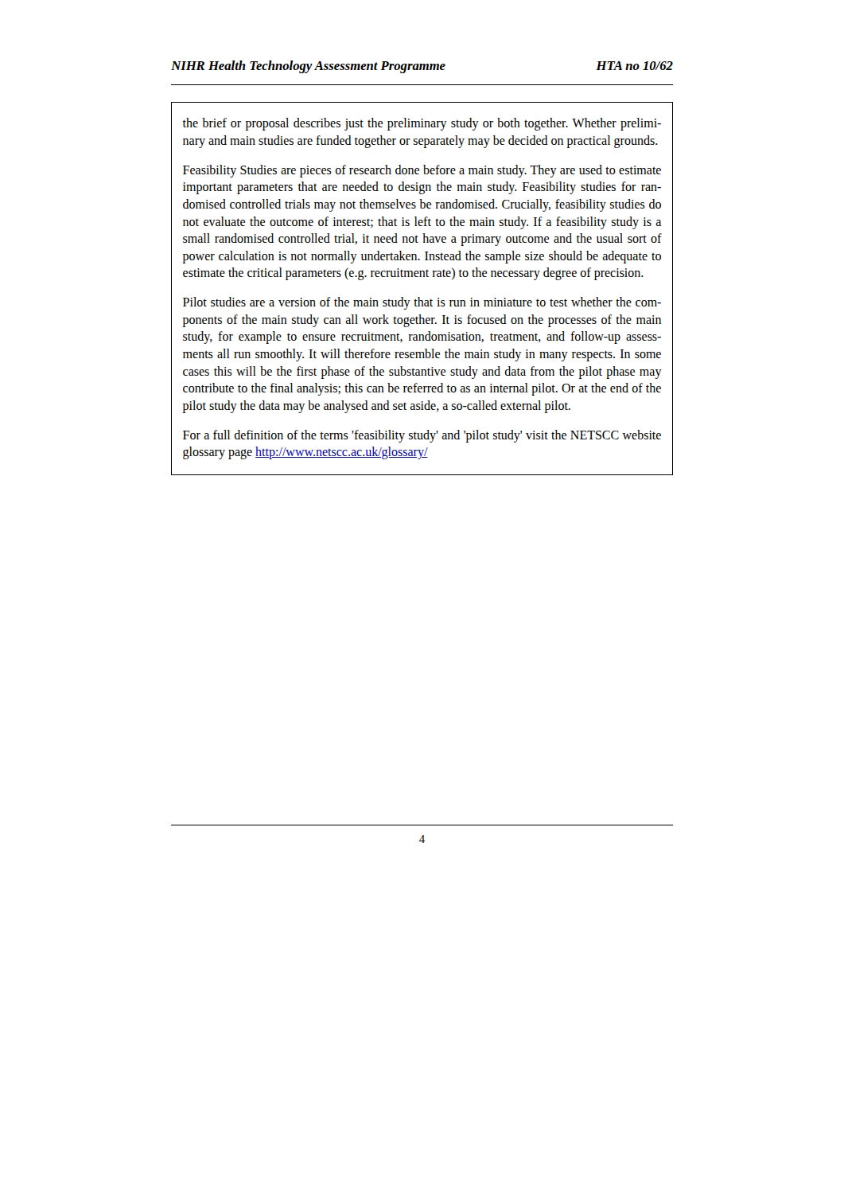NIHR Health Technology Assessment Programme HTA no 10/62
the brief or proposal describes just the preliminary study or both together. Whether preliminary and main studies are funded together or separately may be decided on practical grounds.
Feasibility Studies are pieces of research done before a main study. They are used to estimate important parameters that are needed to design the main study. Feasibility studies for randomised controlled trials may not themselves be randomised. Crucially, feasibility studies do not evaluate the outcome of interest; that is left to the main study. If a feasibility study is a small randomised controlled trial, it need not have a primary outcome and the usual sort of power calculation is not normally undertaken. Instead the sample size should be adequate to estimate the critical parameters (e.g. recruitment rate) to the necessary degree of precision.
Pilot studies are a version of the main study that is run in miniature to test whether the components of the main study can all work together. It is focused on the processes of the main study, for example to ensure recruitment, randomisation, treatment, and follow-up assessments all run smoothly. It will therefore resemble the main study in many respects. In some cases this will be the first phase of the substantive study and data from the pilot phase may contribute to the final analysis; this can be referred to as an internal pilot. Or at the end of the pilot study the data may be analysed and set aside, a so-called external pilot.
For a full definition of the terms 'feasibility study' and 'pilot study' visit the NETSCC website glossary page http://www.netscc.ac.uk/glossary/
4